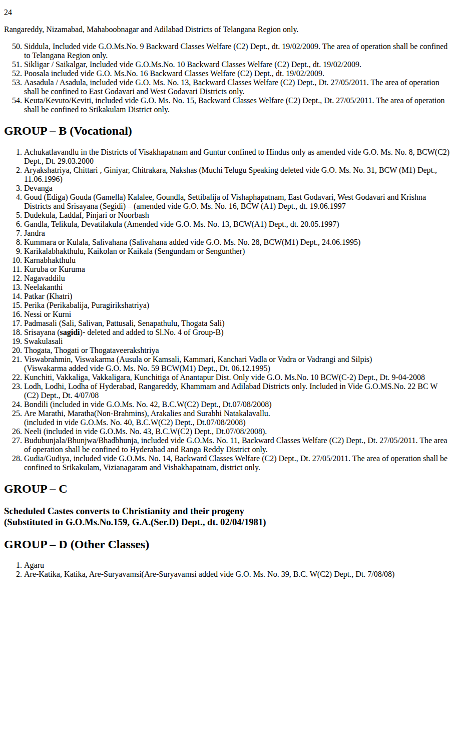24
Rangareddy, Nizamabad, Mahaboobnagar and Adilabad Districts of Telangana Region only.
Siddula, Included vide G.O.Ms.No. 9 Backward Classes Welfare (C2) Dept., dt. 19/02/2009. The area of operation shall be confined to Telangana Region only.
Sikligar / Saikalgar, Included vide G.O.Ms.No. 10 Backward Classes Welfare (C2) Dept., dt. 19/02/2009.
Poosala included vide G.O. Ms.No. 16 Backward Classes Welfare (C2) Dept., dt. 19/02/2009.
Aasadula / Asadula, included vide G.O. Ms. No. 13, Backward Classes Welfare (C2) Dept., Dt. 27/05/2011. The area of operation shall be confined to East Godavari and West Godavari Districts only.
Keuta/Kevuto/Keviti, included vide G.O. Ms. No. 15, Backward Classes Welfare (C2) Dept., Dt. 27/05/2011. The area of operation shall be confined to Srikakulam District only.
GROUP – B (Vocational)
Achukatlavandlu in the Districts of Visakhapatnam and Guntur confined to Hindus only as amended vide G.O. Ms. No. 8, BCW(C2) Dept., Dt. 29.03.2000
Aryakshatriya, Chittari , Giniyar, Chitrakara, Nakshas (Muchi Telugu Speaking deleted vide G.O. Ms. No. 31, BCW (M1) Dept., 11.06.1996)
Devanga
Goud (Ediga) Gouda (Gamella) Kalalee, Goundla, Settibalija of Vishaphapatnam, East Godavari, West Godavari and Krishna Districts and Srisayana (Segidi) – (amended vide G.O. Ms. No. 16, BCW (A1) Dept., dt. 19.06.1997
Dudekula, Laddaf, Pinjari or Noorbash
Gandla, Telikula, Devatilakula (Amended vide G.O. Ms. No. 13, BCW(A1) Dept., dt. 20.05.1997)
Jandra
Kummara or Kulala, Salivahana (Salivahana added vide G.O. Ms. No. 28, BCW(M1) Dept., 24.06.1995)
Karikalabhakthulu, Kaikolan or Kaikala (Sengundam or Sengunther)
Karnabhakthulu
Kuruba or Kuruma
Nagavaddilu
Neelakanthi
Patkar (Khatri)
Perika (Perikabalija, Puragirikshatriya)
Nessi or Kurni
Padmasali (Sali, Salivan, Pattusali, Senapathulu, Thogata Sali)
Srisayana (sagidi)- deleted and added to Sl.No. 4 of Group-B)
Swakulasali
Thogata, Thogati or Thogataveerakshtriya
Viswabrahmin, Viswakarma (Ausula or Kamsali, Kammari, Kanchari Vadla or Vadra or Vadrangi and Silpis)
(Viswakarma added vide G.O. Ms. No. 59 BCW(M1) Dept., Dt. 06.12.1995)
Kunchiti, Vakkaliga, Vakkaligara, Kunchitiga of Anantapur Dist. Only vide G.O. Ms.No. 10 BCW(C-2) Dept., Dt. 9-04-2008
Lodh, Lodhi, Lodha of Hyderabad, Rangareddy, Khammam and Adilabad Districts only. Included in Vide G.O.MS.No. 22 BC W (C2) Dept., Dt. 4/07/08
Bondili (included in vide G.O.Ms. No. 42, B.C.W(C2) Dept., Dt.07/08/2008)
Are Marathi, Maratha(Non-Brahmins), Arakalies and Surabhi Natakalavallu.
(included in vide G.O.Ms. No. 40, B.C.W(C2) Dept., Dt.07/08/2008)
Neeli (included in vide G.O.Ms. No. 43, B.C.W(C2) Dept., Dt.07/08/2008).
Budubunjala/Bhunjwa/Bhadbhunja, included vide G.O.Ms. No. 11, Backward Classes Welfare (C2) Dept., Dt. 27/05/2011. The area of operation shall be confined to Hyderabad and Ranga Reddy District only.
Gudia/Gudiya, included vide G.O.Ms. No. 14, Backward Classes Welfare (C2) Dept., Dt. 27/05/2011. The area of operation shall be confined to Srikakulam, Vizianagaram and Vishakhapatnam, district only.
GROUP – C
Scheduled Castes converts to Christianity and their progeny
(Substituted in G.O.Ms.No.159, G.A.(Ser.D) Dept., dt. 02/04/1981)
GROUP – D (Other Classes)
Agaru
Are-Katika, Katika, Are-Suryavamsi(Are-Suryavamsi added vide G.O. Ms. No. 39, B.C. W(C2) Dept., Dt. 7/08/08)